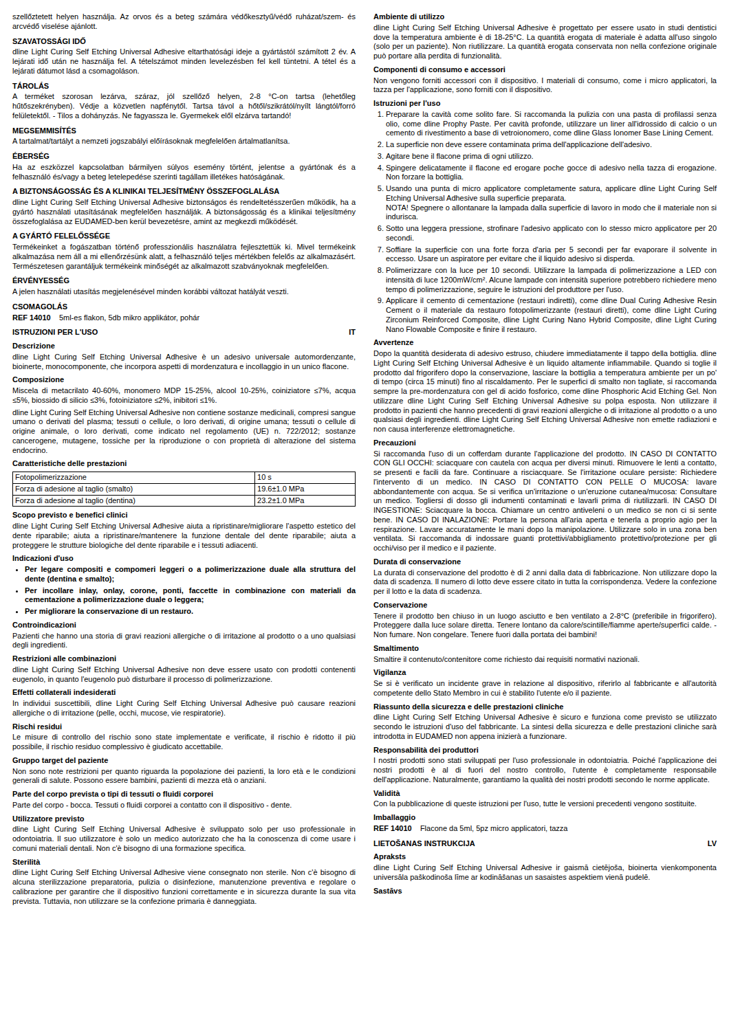szellőztetett helyen használja. Az orvos és a beteg számára védőkesztyű/védő ruházat/szem- és arcvédő viselése ajánlott.
Szavatossági idő
dline Light Curing Self Etching Universal Adhesive eltarthatósági ideje a gyártástól számított 2 év. A lejárati idő után ne használja fel. A tételszámot minden levelezésben fel kell tüntetni. A tétel és a lejárati dátumot lásd a csomagoláson.
Tárolás
A terméket szorosan lezárva, száraz, jól szellőző helyen, 2-8 °C-on tartsa (lehetőleg hűtőszekrényben). Védje a közvetlen napfénytől. Tartsa távol a hőtől/szikrától/nyílt lángtól/forró felületektől. - Tilos a dohányzás. Ne fagyassza le. Gyermekek elől elzárva tartandó!
Megsemmisítés
A tartalmat/tartályt a nemzeti jogszabályi előírásoknak megfelelően ártalmatlanítsa.
Éberség
Ha az eszközzel kapcsolatban bármilyen súlyos esemény történt, jelentse a gyártónak és a felhasználó és/vagy a beteg letelepedése szerinti tagállam illetékes hatóságának.
A biztonságosság és a klinikai teljesítmény összefoglalása
dline Light Curing Self Etching Universal Adhesive biztonságos és rendeltetésszerűen működik, ha a gyártó használati utasításának megfelelően használják. A biztonságosság és a klinikai teljesítmény összefoglalása az EUDAMED-ben kerül bevezetésre, amint az megkezdi működését.
A gyártó felelőssége
Termékeinket a fogászatban történő professzionális használatra fejlesztettük ki. Mivel termékeink alkalmazása nem áll a mi ellenőrzésünk alatt, a felhasználó teljes mértékben felelős az alkalmazásért. Természetesen garantáljuk termékeink minőségét az alkalmazott szabványoknak megfelelően.
Érvényesség
A jelen használati utasítás megjelenésével minden korábbi változat hatályát veszti.
Csomagolás
REF 14010 5ml-es flakon, 5db mikro applikátor, pohár
Istruzioni per l'uso IT
Descrizione
dline Light Curing Self Etching Universal Adhesive è un adesivo universale automordenzante, bioinerte, monocomponente, che incorpora aspetti di mordenzatura e incollaggio in un unico flacone.
Composizione
Miscela di metacrilato 40-60%, monomero MDP 15-25%, alcool 10-25%, coiniziatore ≤7%, acqua ≤5%, biossido di silicio ≤3%, fotoiniziatore ≤2%, inibitori ≤1%.
dline Light Curing Self Etching Universal Adhesive non contiene sostanze medicinali, compresi sangue umano o derivati del plasma; tessuti o cellule, o loro derivati, di origine umana; tessuti o cellule di origine animale, o loro derivati, come indicato nel regolamento (UE) n. 722/2012; sostanze cancerogene, mutagene, tossiche per la riproduzione o con proprietà di alterazione del sistema endocrino.
Caratteristiche delle prestazioni
| Fotopolimerizzazione | 10 s |
| Forza di adesione al taglio (smalto) | 19.6±1.0 MPa |
| Forza di adesione al taglio (dentina) | 23.2±1.0 MPa |
Scopo previsto e benefici clinici
dline Light Curing Self Etching Universal Adhesive aiuta a ripristinare/migliorare l'aspetto estetico del dente riparabile; aiuta a ripristinare/mantenere la funzione dentale del dente riparabile; aiuta a proteggere le strutture biologiche del dente riparabile e i tessuti adiacenti.
Indicazioni d'uso
Per legare compositi e compomeri leggeri o a polimerizzazione duale alla struttura del dente (dentina e smalto);
Per incollare inlay, onlay, corone, ponti, faccette in combinazione con materiali da cementazione a polimerizzazione duale o leggera;
Per migliorare la conservazione di un restauro.
Controindicazioni
Pazienti che hanno una storia di gravi reazioni allergiche o di irritazione al prodotto o a uno qualsiasi degli ingredienti.
Restrizioni alle combinazioni
dline Light Curing Self Etching Universal Adhesive non deve essere usato con prodotti contenenti eugenolo, in quanto l'eugenolo può disturbare il processo di polimerizzazione.
Effetti collaterali indesiderati
In individui suscettibili, dline Light Curing Self Etching Universal Adhesive può causare reazioni allergiche o di irritazione (pelle, occhi, mucose, vie respiratorie).
Rischi residui
Le misure di controllo del rischio sono state implementate e verificate, il rischio è ridotto il più possibile, il rischio residuo complessivo è giudicato accettabile.
Gruppo target del paziente
Non sono note restrizioni per quanto riguarda la popolazione dei pazienti, la loro età e le condizioni generali di salute. Possono essere bambini, pazienti di mezza età o anziani.
Parte del corpo prevista o tipi di tessuti o fluidi corporei
Parte del corpo - bocca. Tessuti o fluidi corporei a contatto con il dispositivo - dente.
Utilizzatore previsto
dline Light Curing Self Etching Universal Adhesive è sviluppato solo per uso professionale in odontoiatria. Il suo utilizzatore è solo un medico autorizzato che ha la conoscenza di come usare i comuni materiali dentali. Non c'è bisogno di una formazione specifica.
Sterilità
dline Light Curing Self Etching Universal Adhesive viene consegnato non sterile. Non c'è bisogno di alcuna sterilizzazione preparatoria, pulizia o disinfezione, manutenzione preventiva e regolare o calibrazione per garantire che il dispositivo funzioni correttamente e in sicurezza durante la sua vita prevista. Tuttavia, non utilizzare se la confezione primaria è danneggiata.
Ambiente di utilizzo
dline Light Curing Self Etching Universal Adhesive è progettato per essere usato in studi dentistici dove la temperatura ambiente è di 18-25°C. La quantità erogata di materiale è adatta all'uso singolo (solo per un paziente). Non riutilizzare. La quantità erogata conservata non nella confezione originale può portare alla perdita di funzionalità.
Componenti di consumo e accessori
Non vengono forniti accessori con il dispositivo. I materiali di consumo, come i micro applicatori, la tazza per l'applicazione, sono forniti con il dispositivo.
Istruzioni per l'uso
Preparare la cavità come solito fare. Si raccomanda la pulizia con una pasta di profilassi senza olio, come dline Prophy Paste. Per cavità profonde, utilizzare un liner all'idrossido di calcio o un cemento di rivestimento a base di vetroionomero, come dline Glass Ionomer Base Lining Cement.
La superficie non deve essere contaminata prima dell'applicazione dell'adesivo.
Agitare bene il flacone prima di ogni utilizzo.
Spingere delicatamente il flacone ed erogare poche gocce di adesivo nella tazza di erogazione. Non forzare la bottiglia.
Usando una punta di micro applicatore completamente satura, applicare dline Light Curing Self Etching Universal Adhesive sulla superficie preparata.
NOTA! Spegnere o allontanare la lampada dalla superficie di lavoro in modo che il materiale non si indurisca.
Sotto una leggera pressione, strofinare l'adesivo applicato con lo stesso micro applicatore per 20 secondi.
Soffiare la superficie con una forte forza d'aria per 5 secondi per far evaporare il solvente in eccesso. Usare un aspiratore per evitare che il liquido adesivo si disperda.
Polimerizzare con la luce per 10 secondi. Utilizzare la lampada di polimerizzazione a LED con intensità di luce 1200mW/cm². Alcune lampade con intensità superiore potrebbero richiedere meno tempo di polimerizzazione, seguire le istruzioni del produttore per l'uso.
Applicare il cemento di cementazione (restauri indiretti), come dline Dual Curing Adhesive Resin Cement o il materiale da restauro fotopolimerizzante (restauri diretti), come dline Light Curing Zirconium Reinforced Composite, dline Light Curing Nano Hybrid Composite, dline Light Curing Nano Flowable Composite e finire il restauro.
Avvertenze
Dopo la quantità desiderata di adesivo estruso, chiudere immediatamente il tappo della bottiglia. dline Light Curing Self Etching Universal Adhesive è un liquido altamente infiammabile. Quando si toglie il prodotto dal frigorifero dopo la conservazione, lasciare la bottiglia a temperatura ambiente per un po' di tempo (circa 15 minuti) fino al riscaldamento. Per le superfici di smalto non tagliate, si raccomanda sempre la pre-mordenzatura con gel di acido fosforico, come dline Phosphoric Acid Etching Gel. Non utilizzare dline Light Curing Self Etching Universal Adhesive su polpa esposta. Non utilizzare il prodotto in pazienti che hanno precedenti di gravi reazioni allergiche o di irritazione al prodotto o a uno qualsiasi degli ingredienti. dline Light Curing Self Etching Universal Adhesive non emette radiazioni e non causa interferenze elettromagnetiche.
Precauzioni
Si raccomanda l'uso di un cofferdam durante l'applicazione del prodotto. IN CASO DI CONTATTO CON GLI OCCHI: sciacquare con cautela con acqua per diversi minuti. Rimuovere le lenti a contatto, se presenti e facili da fare. Continuare a risciacquare. Se l'irritazione oculare persiste: Richiedere l'intervento di un medico. IN CASO DI CONTATTO CON PELLE O MUCOSA: lavare abbondantemente con acqua. Se si verifica un'irritazione o un'eruzione cutanea/mucosa: Consultare un medico. Togliersi di dosso gli indumenti contaminati e lavarli prima di riutilizzarli. IN CASO DI INGESTIONE: Sciacquare la bocca. Chiamare un centro antiveleni o un medico se non ci si sente bene. IN CASO DI INALAZIONE: Portare la persona all'aria aperta e tenerla a proprio agio per la respirazione. Lavare accuratamente le mani dopo la manipolazione. Utilizzare solo in una zona ben ventilata. Si raccomanda di indossare guanti protettivi/abbigliamento protettivo/protezione per gli occhi/viso per il medico e il paziente.
Durata di conservazione
La durata di conservazione del prodotto è di 2 anni dalla data di fabbricazione. Non utilizzare dopo la data di scadenza. Il numero di lotto deve essere citato in tutta la corrispondenza. Vedere la confezione per il lotto e la data di scadenza.
Conservazione
Tenere il prodotto ben chiuso in un luogo asciutto e ben ventilato a 2-8°C (preferibile in frigorifero). Proteggere dalla luce solare diretta. Tenere lontano da calore/scintille/fiamme aperte/superfici calde. - Non fumare. Non congelare. Tenere fuori dalla portata dei bambini!
Smaltimento
Smaltire il contenuto/contenitore come richiesto dai requisiti normativi nazionali.
Vigilanza
Se si è verificato un incidente grave in relazione al dispositivo, riferirlo al fabbricante e all'autorità competente dello Stato Membro in cui è stabilito l'utente e/o il paziente.
Riassunto della sicurezza e delle prestazioni cliniche
dline Light Curing Self Etching Universal Adhesive è sicuro e funziona come previsto se utilizzato secondo le istruzioni d'uso del fabbricante. La sintesi della sicurezza e delle prestazioni cliniche sarà introdotta in EUDAMED non appena inizierà a funzionare.
Responsabilità dei produttori
I nostri prodotti sono stati sviluppati per l'uso professionale in odontoiatria. Poiché l'applicazione dei nostri prodotti è al di fuori del nostro controllo, l'utente è completamente responsabile dell'applicazione. Naturalmente, garantiamo la qualità dei nostri prodotti secondo le norme applicate.
Validità
Con la pubblicazione di queste istruzioni per l'uso, tutte le versioni precedenti vengono sostituite.
Imballaggio
REF 14010 Flacone da 5ml, 5pz micro applicatori, tazza
Lietošanas instrukcija LV
Apraksts
dline Light Curing Self Etching Universal Adhesive ir gaismā cietējoša, bioinerta vienkomponenta universāla paškodinoša līme ar kodināšanas un sasaistes aspektiem vienā pudelē.
Sastāvs